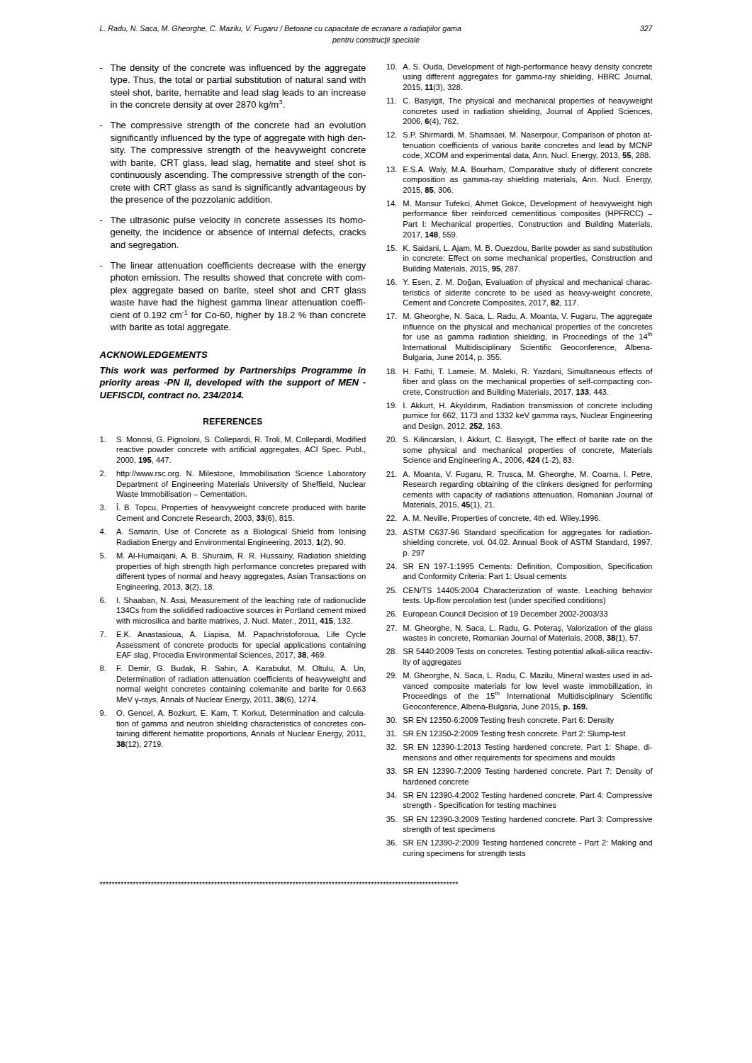L. Radu, N. Saca, M. Gheorghe, C. Mazilu, V. Fugaru / Betoane cu capacitate de ecranare a radiaţiilor gama
327
pentru construcţii speciale
The density of the concrete was influenced by the aggregate type. Thus, the total or partial substitution of natural sand with steel shot, barite, hematite and lead slag leads to an increase in the concrete density at over 2870 kg/m3.
The compressive strength of the concrete had an evolution significantly influenced by the type of aggregate with high density. The compressive strength of the heavyweight concrete with barite, CRT glass, lead slag, hematite and steel shot is continuously ascending. The compressive strength of the concrete with CRT glass as sand is significantly advantageous by the presence of the pozzolanic addition.
The ultrasonic pulse velocity in concrete assesses its homogeneity, the incidence or absence of internal defects, cracks and segregation.
The linear attenuation coefficients decrease with the energy photon emission. The results showed that concrete with complex aggregate based on barite, steel shot and CRT glass waste have had the highest gamma linear attenuation coefficient of 0.192 cm-1 for Co-60, higher by 18.2 % than concrete with barite as total aggregate.
Acknowledgements
This work was performed by Partnerships Programme in priority areas -PN II, developed with the support of MEN - UEFISCDI, contract no. 234/2014.
References
S. Monosi, G. Pignoloni, S. Collepardi, R. Troli, M. Collepardi, Modified reactive powder concrete with artificial aggregates, ACI Spec. Publ., 2000, 195, 447.
http://www.rsc.org. N. Milestone, Immobilisation Science Laboratory Department of Engineering Materials University of Sheffield, Nuclear Waste Immobilisation – Cementation.
İ. B. Topcu, Properties of heavyweight concrete produced with barite Cement and Concrete Research, 2003, 33(6), 815.
A. Samarin, Use of Concrete as a Biological Shield from Ionising Radiation Energy and Environmental Engineering, 2013, 1(2), 90.
M. Al-Humaiqani, A. B. Shuraim, R. R. Hussainy, Radiation shielding properties of high strength high performance concretes prepared with different types of normal and heavy aggregates, Asian Transactions on Engineering, 2013, 3(2), 18.
I. Shaaban, N. Assi, Measurement of the leaching rate of radionuclide 134Cs from the solidified radioactive sources in Portland cement mixed with microsilica and barite matrixes, J. Nucl. Mater., 2011, 415, 132.
E.K. Anastasioua, A. Liapisa, M. Papachristoforoua, Life Cycle Assessment of concrete products for special applications containing EAF slag, Procedia Environmental Sciences, 2017, 38, 469.
F. Demir, G. Budak, R. Sahin, A. Karabulut, M. Oltulu, A. Un, Determination of radiation attenuation coefficients of heavyweight and normal weight concretes containing colemanite and barite for 0.663 MeV γ-rays, Annals of Nuclear Energy, 2011, 38(6), 1274.
O. Gencel, A. Bozkurt, E. Kam, T. Korkut, Determination and calculation of gamma and neutron shielding characteristics of concretes containing different hematite proportions, Annals of Nuclear Energy, 2011, 38(12), 2719.
A. S. Ouda, Development of high-performance heavy density concrete using different aggregates for gamma-ray shielding, HBRC Journal, 2015, 11(3), 328.
C. Basyigit, The physical and mechanical properties of heavyweight concretes used in radiation shielding, Journal of Applied Sciences, 2006, 6(4), 762.
S.P. Shirmardi, M. Shamsaei, M. Naserpour, Comparison of photon attenuation coefficients of various barite concretes and lead by MCNP code, XCOM and experimental data, Ann. Nucl. Energy, 2013, 55, 288.
E.S.A. Waly, M.A. Bourham, Comparative study of different concrete composition as gamma-ray shielding materials, Ann. Nucl. Energy, 2015, 85, 306.
M. Mansur Tufekci, Ahmet Gokce, Development of heavyweight high performance fiber reinforced cementitious composites (HPFRCC) – Part I: Mechanical properties, Construction and Building Materials, 2017, 148, 559.
K. Saidani, L. Ajam, M. B. Ouezdou, Barite powder as sand substitution in concrete: Effect on some mechanical properties, Construction and Building Materials, 2015, 95, 287.
Y. Esen, Z. M. Doğan, Evaluation of physical and mechanical characteristics of siderite concrete to be used as heavy-weight concrete, Cement and Concrete Composites, 2017, 82, 117.
M. Gheorghe, N. Saca, L. Radu, A. Moanta, V. Fugaru, The aggregate influence on the physical and mechanical properties of the concretes for use as gamma radiation shielding, in Proceedings of the 14th International Multidisciplinary Scientific Geoconference, Albena-Bulgaria, June 2014, p. 355.
H. Fathi, T. Lameie, M. Maleki, R. Yazdani, Simultaneous effects of fiber and glass on the mechanical properties of self-compacting concrete, Construction and Building Materials, 2017, 133, 443.
I. Akkurt, H. Akyıldırım, Radiation transmission of concrete including pumice for 662, 1173 and 1332 keV gamma rays, Nuclear Engineering and Design, 2012, 252, 163.
S. Kilincarslan, I. Akkurt, C. Basyigit, The effect of barite rate on the some physical and mechanical properties of concrete, Materials Science and Engineering A., 2006, 424 (1-2), 83.
A. Moanta, V. Fugaru, R. Trusca, M. Gheorghe, M. Coarna, I. Petre, Research regarding obtaining of the clinkers designed for performing cements with capacity of radiations attenuation, Romanian Journal of Materials, 2015, 45(1), 21.
A. M. Neville, Properties of concrete, 4th ed. Wiley,1996.
ASTM C637-96 Standard specification for aggregates for radiation-shielding concrete, vol. 04.02. Annual Book of ASTM Standard, 1997. p. 297
SR EN 197-1:1995 Cements: Definition, Composition, Specification and Conformity Criteria: Part 1: Usual cements
CEN/TS 14405:2004 Characterization of waste. Leaching behavior tests. Up-flow percolation test (under specified conditions)
European Council Decision of 19 December 2002-2003/33
M. Gheorghe, N. Saca, L. Radu, G. Poteraş, Valorization of the glass wastes in concrete, Romanian Journal of Materials, 2008, 38(1), 57.
SR 5440:2009 Tests on concretes. Testing potential alkali-silica reactivity of aggregates
M. Gheorghe, N. Saca, L. Radu, C. Mazilu, Mineral wastes used in advanced composite materials for low level waste immobilization, in Proceedings of the 15th International Multidisciplinary Scientific Geoconference, Albena-Bulgaria, June 2015, p. 169.
SR EN 12350-6:2009 Testing fresh concrete. Part 6: Density
SR EN 12350-2:2009 Testing fresh concrete. Part 2: Slump-test
SR EN 12390-1:2013 Testing hardened concrete. Part 1: Shape, dimensions and other requirements for specimens and moulds
SR EN 12390-7:2009 Testing hardened concrete. Part 7: Density of hardened concrete
SR EN 12390-4:2002 Testing hardened concrete. Part 4: Compressive strength - Specification for testing machines
SR EN 12390-3:2009 Testing hardened concrete. Part 3: Compressive strength of test specimens
SR EN 12390-2:2009 Testing hardened concrete - Part 2: Making and curing specimens for strength tests
***********************************************************************************************************************